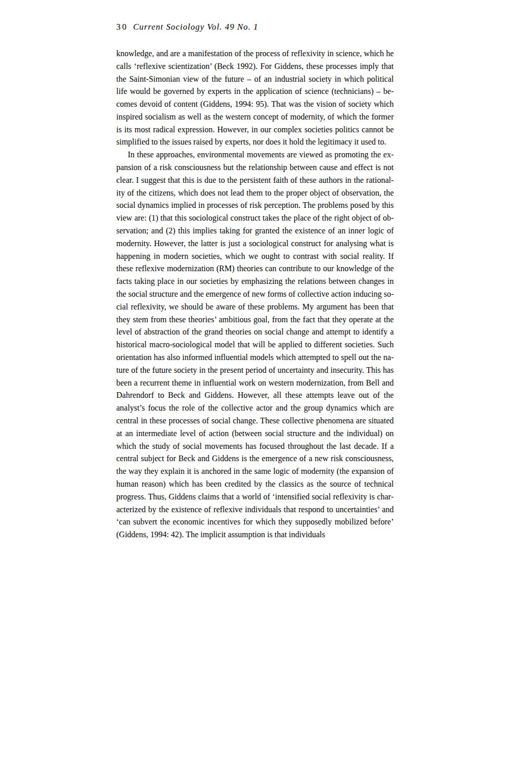30 Current Sociology Vol. 49 No. 1
knowledge, and are a manifestation of the process of reflexivity in science, which he calls ‘reflexive scientization’ (Beck 1992). For Giddens, these processes imply that the Saint-Simonian view of the future – of an industrial society in which political life would be governed by experts in the application of science (technicians) – becomes devoid of content (Giddens, 1994: 95). That was the vision of society which inspired socialism as well as the western concept of modernity, of which the former is its most radical expression. However, in our complex societies politics cannot be simplified to the issues raised by experts, nor does it hold the legitimacy it used to.
In these approaches, environmental movements are viewed as promoting the expansion of a risk consciousness but the relationship between cause and effect is not clear. I suggest that this is due to the persistent faith of these authors in the rationality of the citizens, which does not lead them to the proper object of observation, the social dynamics implied in processes of risk perception. The problems posed by this view are: (1) that this sociological construct takes the place of the right object of observation; and (2) this implies taking for granted the existence of an inner logic of modernity. However, the latter is just a sociological construct for analysing what is happening in modern societies, which we ought to contrast with social reality. If these reflexive modernization (RM) theories can contribute to our knowledge of the facts taking place in our societies by emphasizing the relations between changes in the social structure and the emergence of new forms of collective action inducing social reflexivity, we should be aware of these problems. My argument has been that they stem from these theories’ ambitious goal, from the fact that they operate at the level of abstraction of the grand theories on social change and attempt to identify a historical macro-sociological model that will be applied to different societies. Such orientation has also informed influential models which attempted to spell out the nature of the future society in the present period of uncertainty and insecurity. This has been a recurrent theme in influential work on western modernization, from Bell and Dahrendorf to Beck and Giddens. However, all these attempts leave out of the analyst’s focus the role of the collective actor and the group dynamics which are central in these processes of social change. These collective phenomena are situated at an intermediate level of action (between social structure and the individual) on which the study of social movements has focused throughout the last decade. If a central subject for Beck and Giddens is the emergence of a new risk consciousness, the way they explain it is anchored in the same logic of modernity (the expansion of human reason) which has been credited by the classics as the source of technical progress. Thus, Giddens claims that a world of ‘intensified social reflexivity is characterized by the existence of reflexive individuals that respond to uncertainties’ and ‘can subvert the economic incentives for which they supposedly mobilized before’ (Giddens, 1994: 42). The implicit assumption is that individuals